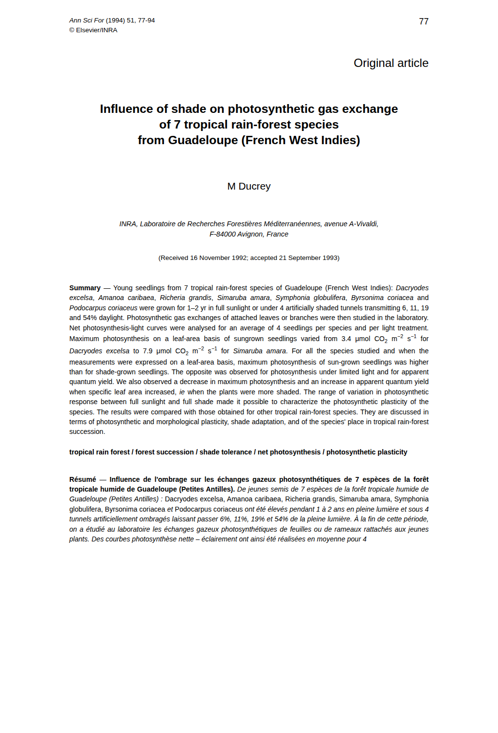Ann Sci For (1994) 51, 77-94
© Elsevier/INRA
77
Original article
Influence of shade on photosynthetic gas exchange
of 7 tropical rain-forest species
from Guadeloupe (French West Indies)
M Ducrey
INRA, Laboratoire de Recherches Forestières Méditerranéennes, avenue A-Vivaldi,
F-84000 Avignon, France
(Received 16 November 1992; accepted 21 September 1993)
Summary — Young seedlings from 7 tropical rain-forest species of Guadeloupe (French West Indies): Dacryodes excelsa, Amanoa caribaea, Richeria grandis, Simaruba amara, Symphonia globulifera, Byrsonima coriacea and Podocarpus coriaceus were grown for 1–2 yr in full sunlight or under 4 artificially shaded tunnels transmitting 6, 11, 19 and 54% daylight. Photosynthetic gas exchanges of attached leaves or branches were then studied in the laboratory. Net photosynthesis-light curves were analysed for an average of 4 seedlings per species and per light treatment. Maximum photosynthesis on a leaf-area basis of sungrown seedlings varied from 3.4 μmol CO2 m−2 s−1 for Dacryodes excelsa to 7.9 μmol CO2 m−2 s−1 for Simaruba amara. For all the species studied and when the measurements were expressed on a leaf-area basis, maximum photosynthesis of sun-grown seedlings was higher than for shade-grown seedlings. The opposite was observed for photosynthesis under limited light and for apparent quantum yield. We also observed a decrease in maximum photosynthesis and an increase in apparent quantum yield when specific leaf area increased, ie when the plants were more shaded. The range of variation in photosynthetic response between full sunlight and full shade made it possible to characterize the photosynthetic plasticity of the species. The results were compared with those obtained for other tropical rain-forest species. They are discussed in terms of photosynthetic and morphological plasticity, shade adaptation, and of the species' place in tropical rain-forest succession.
tropical rain forest / forest succession / shade tolerance / net photosynthesis / photosynthetic plasticity
Résumé — Influence de l'ombrage sur les échanges gazeux photosynthétiques de 7 espèces de la forêt tropicale humide de Guadeloupe (Petites Antilles). De jeunes semis de 7 espèces de la forêt tropicale humide de Guadeloupe (Petites Antilles) : Dacryodes excelsa, Amanoa caribaea, Richeria grandis, Simaruba amara, Symphonia globulifera, Byrsonima coriacea et Podocarpus coriaceus ont été élevés pendant 1 à 2 ans en pleine lumière et sous 4 tunnels artificiellement ombragés laissant passer 6%, 11%, 19% et 54% de la pleine lumière. À la fin de cette période, on a étudié au laboratoire les échanges gazeux photosynthétiques de feuilles ou de rameaux rattachés aux jeunes plants. Des courbes photosynthèse nette – éclairement ont ainsi été réalisées en moyenne pour 4